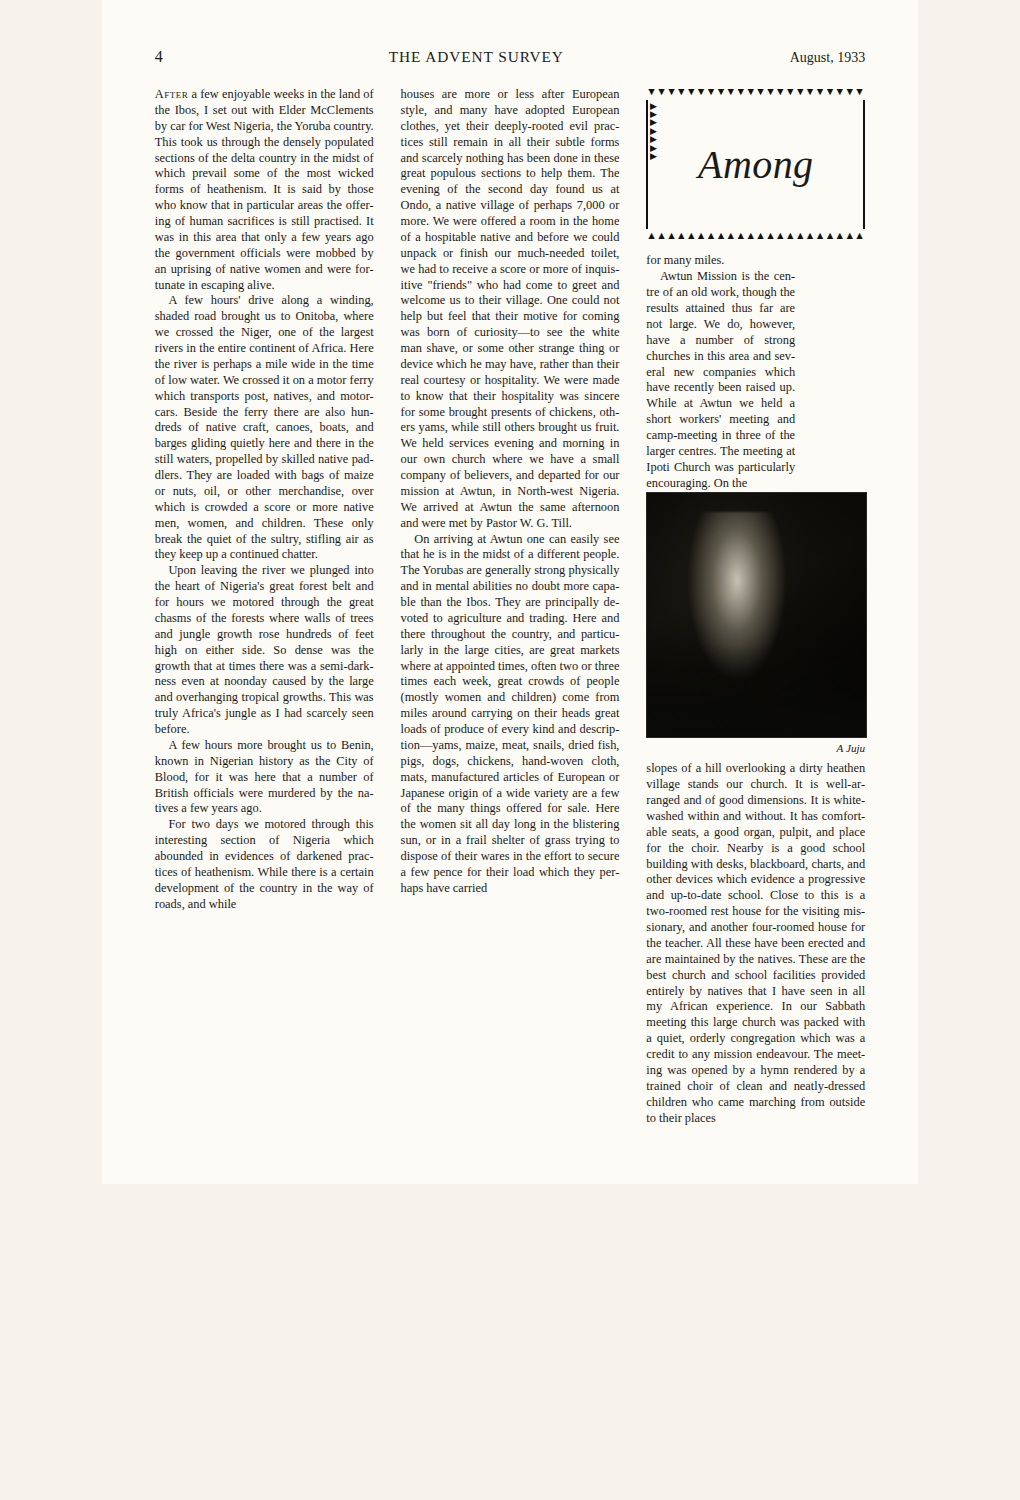4
THE ADVENT SURVEY
August, 1933
After a few enjoyable weeks in the land of the Ibos, I set out with Elder McClements by car for West Nigeria, the Yoruba country. This took us through the densely populated sections of the delta country in the midst of which prevail some of the most wicked forms of heathenism. It is said by those who know that in particular areas the offering of human sacrifices is still practised. It was in this area that only a few years ago the government officials were mobbed by an uprising of native women and were fortunate in escaping alive.
A few hours' drive along a winding, shaded road brought us to Onitoba, where we crossed the Niger, one of the largest rivers in the entire continent of Africa. Here the river is perhaps a mile wide in the time of low water. We crossed it on a motor ferry which transports post, natives, and motor-cars. Beside the ferry there are also hundreds of native craft, canoes, boats, and barges gliding quietly here and there in the still waters, propelled by skilled native paddlers. They are loaded with bags of maize or nuts, oil, or other merchandise, over which is crowded a score or more native men, women, and children. These only break the quiet of the sultry, stifling air as they keep up a continued chatter.
Upon leaving the river we plunged into the heart of Nigeria's great forest belt and for hours we motored through the great chasms of the forests where walls of trees and jungle growth rose hundreds of feet high on either side. So dense was the growth that at times there was a semi-darkness even at noonday caused by the large and overhanging tropical growths. This was truly Africa's jungle as I had scarcely seen before.
A few hours more brought us to Benin, known in Nigerian history as the City of Blood, for it was here that a number of British officials were murdered by the natives a few years ago.
For two days we motored through this interesting section of Nigeria which abounded in evidences of darkened practices of heathenism. While there is a certain development of the country in the way of roads, and while
houses are more or less after European style, and many have adopted European clothes, yet their deeply-rooted evil practices still remain in all their subtle forms and scarcely nothing has been done in these great populous sections to help them. The evening of the second day found us at Ondo, a native village of perhaps 7,000 or more. We were offered a room in the home of a hospitable native and before we could unpack or finish our much-needed toilet, we had to receive a score or more of inquisitive "friends" who had come to greet and welcome us to their village. One could not help but feel that their motive for coming was born of curiosity—to see the white man shave, or some other strange thing or device which he may have, rather than their real courtesy or hospitality. We were made to know that their hospitality was sincere for some brought presents of chickens, others yams, while still others brought us fruit. We held services evening and morning in our own church where we have a small company of believers, and departed for our mission at Awtun, in North-west Nigeria. We arrived at Awtun the same afternoon and were met by Pastor W. G. Till.
On arriving at Awtun one can easily see that he is in the midst of a different people. The Yorubas are generally strong physically and in mental abilities no doubt more capable than the Ibos. They are principally devoted to agriculture and trading. Here and there throughout the country, and particularly in the large cities, are great markets where at appointed times, often two or three times each week, great crowds of people (mostly women and children) come from miles around carrying on their heads great loads of produce of every kind and description—yams, maize, meat, snails, dried fish, pigs, dogs, chickens, hand-woven cloth, mats, manufactured articles of European or Japanese origin of a wide variety are a few of the many things offered for sale. Here the women sit all day long in the blistering sun, or in a frail shelter of grass trying to dispose of their wares in the effort to secure a few pence for their load which they perhaps have carried
▼▼▼▼▼▼▼▼▼▼▼▼▼▼▼▼▼▼▼▼▼▼
▶
▶
▶
▶
▶
▶
▶
Among
▲▲▲▲▲▲▲▲▲▲▲▲▲▲▲▲▲▲▲▲▲▲
for many miles.
Awtun Mission is the centre of an old work, though the results attained thus far are not large. We do, however, have a number of strong churches in this area and several new companies which have recently been raised up. While at Awtun we held a short workers' meeting and camp-meeting in three of the larger centres. The meeting at Ipoti Church was particularly encouraging. On the
A Juju
slopes of a hill overlooking a dirty heathen village stands our church. It is well-arranged and of good dimensions. It is whitewashed within and without. It has comfortable seats, a good organ, pulpit, and place for the choir. Nearby is a good school building with desks, blackboard, charts, and other devices which evidence a progressive and up-to-date school. Close to this is a two-roomed rest house for the visiting missionary, and another four-roomed house for the teacher. All these have been erected and are maintained by the natives. These are the best church and school facilities provided entirely by natives that I have seen in all my African experience. In our Sabbath meeting this large church was packed with a quiet, orderly congregation which was a credit to any mission endeavour. The meeting was opened by a hymn rendered by a trained choir of clean and neatly-dressed children who came marching from outside to their places